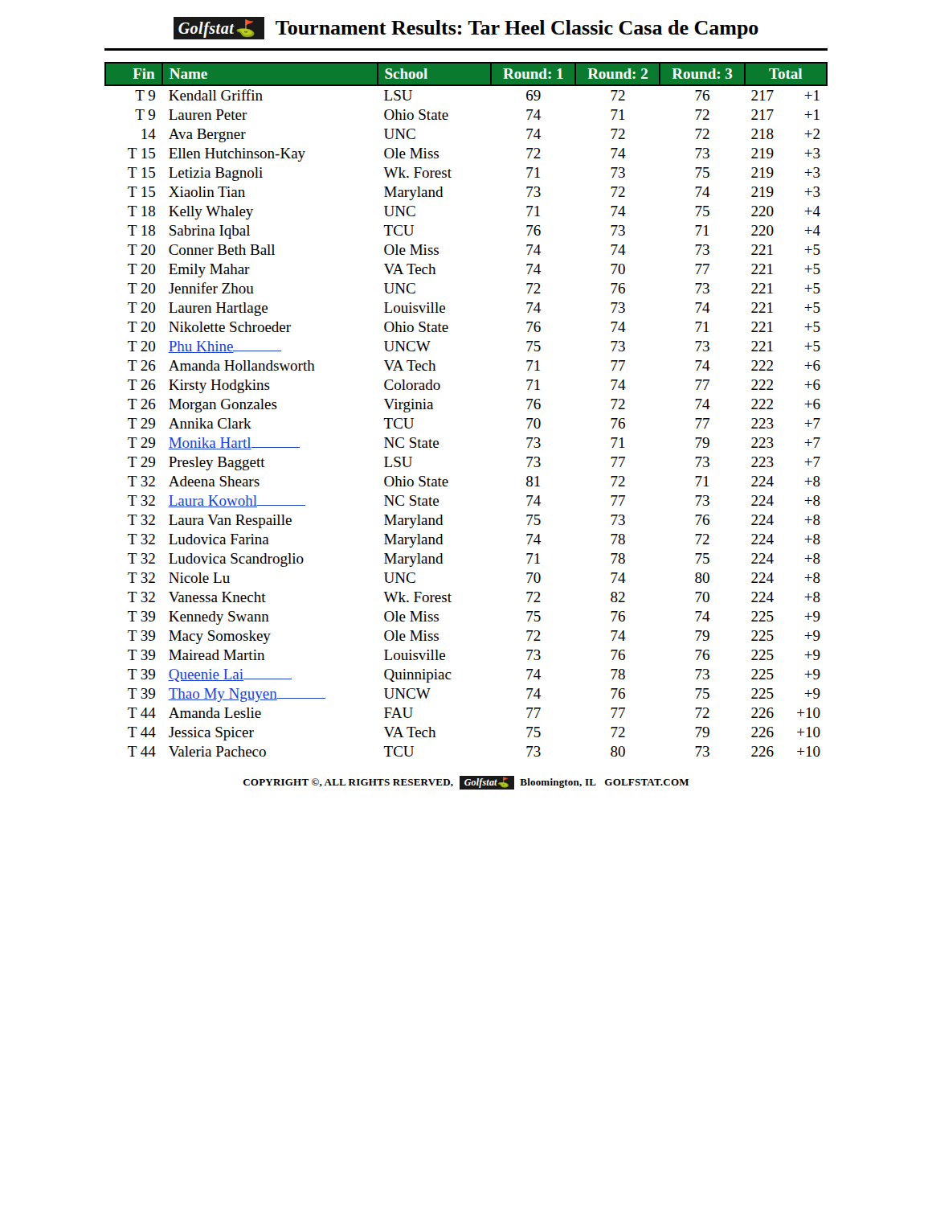Golfstat⛳
Tournament Results: Tar Heel Classic Casa de Campo
| Fin | Name | School | Round: 1 | Round: 2 | Round: 3 | Total |
| --- | --- | --- | --- | --- | --- | --- |
| T 9 | Kendall Griffin | LSU | 69 | 72 | 76 | 217 | +1 |
| T 9 | Lauren Peter | Ohio State | 74 | 71 | 72 | 217 | +1 |
| 14 | Ava Bergner | UNC | 74 | 72 | 72 | 218 | +2 |
| T 15 | Ellen Hutchinson-Kay | Ole Miss | 72 | 74 | 73 | 219 | +3 |
| T 15 | Letizia Bagnoli | Wk. Forest | 71 | 73 | 75 | 219 | +3 |
| T 15 | Xiaolin Tian | Maryland | 73 | 72 | 74 | 219 | +3 |
| T 18 | Kelly Whaley | UNC | 71 | 74 | 75 | 220 | +4 |
| T 18 | Sabrina Iqbal | TCU | 76 | 73 | 71 | 220 | +4 |
| T 20 | Conner Beth Ball | Ole Miss | 74 | 74 | 73 | 221 | +5 |
| T 20 | Emily Mahar | VA Tech | 74 | 70 | 77 | 221 | +5 |
| T 20 | Jennifer Zhou | UNC | 72 | 76 | 73 | 221 | +5 |
| T 20 | Lauren Hartlage | Louisville | 74 | 73 | 74 | 221 | +5 |
| T 20 | Nikolette Schroeder | Ohio State | 76 | 74 | 71 | 221 | +5 |
| T 20 | Phu Khine | UNCW | 75 | 73 | 73 | 221 | +5 |
| T 26 | Amanda Hollandsworth | VA Tech | 71 | 77 | 74 | 222 | +6 |
| T 26 | Kirsty Hodgkins | Colorado | 71 | 74 | 77 | 222 | +6 |
| T 26 | Morgan Gonzales | Virginia | 76 | 72 | 74 | 222 | +6 |
| T 29 | Annika Clark | TCU | 70 | 76 | 77 | 223 | +7 |
| T 29 | Monika Hartl | NC State | 73 | 71 | 79 | 223 | +7 |
| T 29 | Presley Baggett | LSU | 73 | 77 | 73 | 223 | +7 |
| T 32 | Adeena Shears | Ohio State | 81 | 72 | 71 | 224 | +8 |
| T 32 | Laura Kowohl | NC State | 74 | 77 | 73 | 224 | +8 |
| T 32 | Laura Van Respaille | Maryland | 75 | 73 | 76 | 224 | +8 |
| T 32 | Ludovica Farina | Maryland | 74 | 78 | 72 | 224 | +8 |
| T 32 | Ludovica Scandroglio | Maryland | 71 | 78 | 75 | 224 | +8 |
| T 32 | Nicole Lu | UNC | 70 | 74 | 80 | 224 | +8 |
| T 32 | Vanessa Knecht | Wk. Forest | 72 | 82 | 70 | 224 | +8 |
| T 39 | Kennedy Swann | Ole Miss | 75 | 76 | 74 | 225 | +9 |
| T 39 | Macy Somoskey | Ole Miss | 72 | 74 | 79 | 225 | +9 |
| T 39 | Mairead Martin | Louisville | 73 | 76 | 76 | 225 | +9 |
| T 39 | Queenie Lai | Quinnipiac | 74 | 78 | 73 | 225 | +9 |
| T 39 | Thao My Nguyen | UNCW | 74 | 76 | 75 | 225 | +9 |
| T 44 | Amanda Leslie | FAU | 77 | 77 | 72 | 226 | +10 |
| T 44 | Jessica Spicer | VA Tech | 75 | 72 | 79 | 226 | +10 |
| T 44 | Valeria Pacheco | TCU | 73 | 80 | 73 | 226 | +10 |
COPYRIGHT ©, ALL RIGHTS RESERVED, Golfstat⛳ Bloomington, IL GOLFSTAT.COM